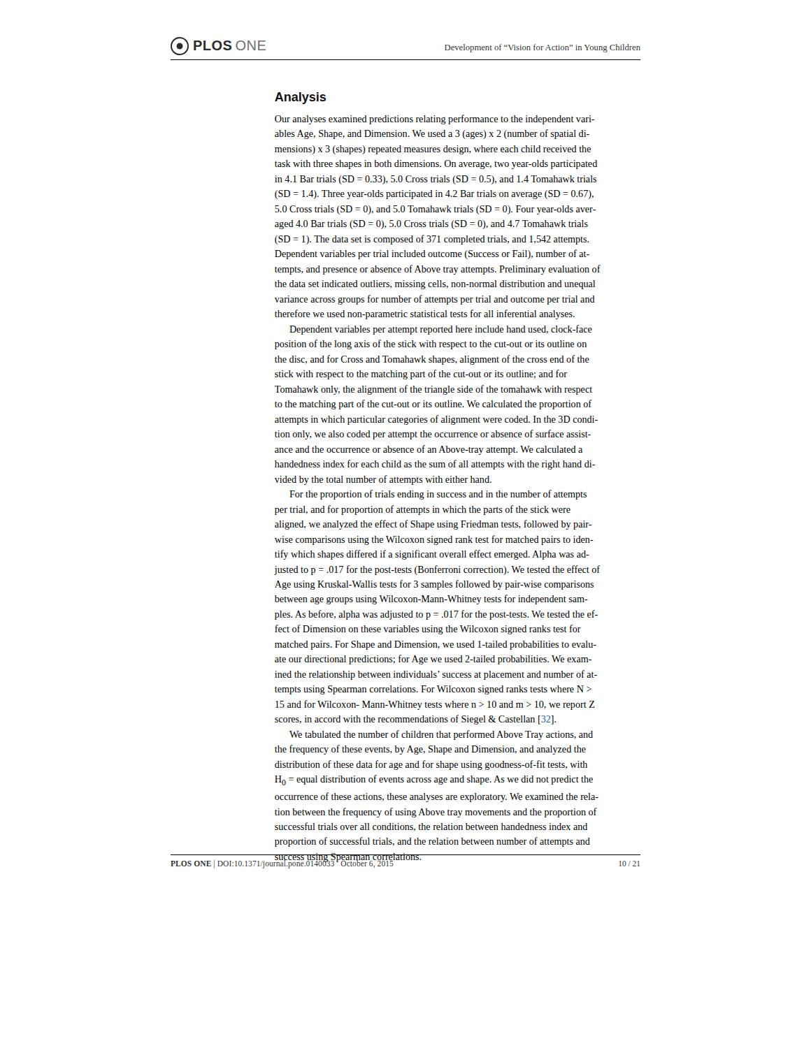PLOS ONE
Development of “Vision for Action” in Young Children
Analysis
Our analyses examined predictions relating performance to the independent variables Age, Shape, and Dimension. We used a 3 (ages) x 2 (number of spatial dimensions) x 3 (shapes) repeated measures design, where each child received the task with three shapes in both dimensions. On average, two year-olds participated in 4.1 Bar trials (SD = 0.33), 5.0 Cross trials (SD = 0.5), and 1.4 Tomahawk trials (SD = 1.4). Three year-olds participated in 4.2 Bar trials on average (SD = 0.67), 5.0 Cross trials (SD = 0), and 5.0 Tomahawk trials (SD = 0). Four year-olds averaged 4.0 Bar trials (SD = 0), 5.0 Cross trials (SD = 0), and 4.7 Tomahawk trials (SD = 1). The data set is composed of 371 completed trials, and 1,542 attempts. Dependent variables per trial included outcome (Success or Fail), number of attempts, and presence or absence of Above tray attempts. Preliminary evaluation of the data set indicated outliers, missing cells, non-normal distribution and unequal variance across groups for number of attempts per trial and outcome per trial and therefore we used non-parametric statistical tests for all inferential analyses.
Dependent variables per attempt reported here include hand used, clock-face position of the long axis of the stick with respect to the cut-out or its outline on the disc, and for Cross and Tomahawk shapes, alignment of the cross end of the stick with respect to the matching part of the cut-out or its outline; and for Tomahawk only, the alignment of the triangle side of the tomahawk with respect to the matching part of the cut-out or its outline. We calculated the proportion of attempts in which particular categories of alignment were coded. In the 3D condition only, we also coded per attempt the occurrence or absence of surface assistance and the occurrence or absence of an Above-tray attempt. We calculated a handedness index for each child as the sum of all attempts with the right hand divided by the total number of attempts with either hand.
For the proportion of trials ending in success and in the number of attempts per trial, and for proportion of attempts in which the parts of the stick were aligned, we analyzed the effect of Shape using Friedman tests, followed by pair-wise comparisons using the Wilcoxon signed rank test for matched pairs to identify which shapes differed if a significant overall effect emerged. Alpha was adjusted to p = .017 for the post-tests (Bonferroni correction). We tested the effect of Age using Kruskal-Wallis tests for 3 samples followed by pair-wise comparisons between age groups using Wilcoxon-Mann-Whitney tests for independent samples. As before, alpha was adjusted to p = .017 for the post-tests. We tested the effect of Dimension on these variables using the Wilcoxon signed ranks test for matched pairs. For Shape and Dimension, we used 1-tailed probabilities to evaluate our directional predictions; for Age we used 2-tailed probabilities. We examined the relationship between individuals’ success at placement and number of attempts using Spearman correlations. For Wilcoxon signed ranks tests where N > 15 and for Wilcoxon- Mann-Whitney tests where n > 10 and m > 10, we report Z scores, in accord with the recommendations of Siegel & Castellan [32].
We tabulated the number of children that performed Above Tray actions, and the frequency of these events, by Age, Shape and Dimension, and analyzed the distribution of these data for age and for shape using goodness-of-fit tests, with H0 = equal distribution of events across age and shape. As we did not predict the occurrence of these actions, these analyses are exploratory. We examined the relation between the frequency of using Above tray movements and the proportion of successful trials over all conditions, the relation between handedness index and proportion of successful trials, and the relation between number of attempts and success using Spearman correlations.
PLOS ONE | DOI:10.1371/journal.pone.0140033 October 6, 2015
10 / 21